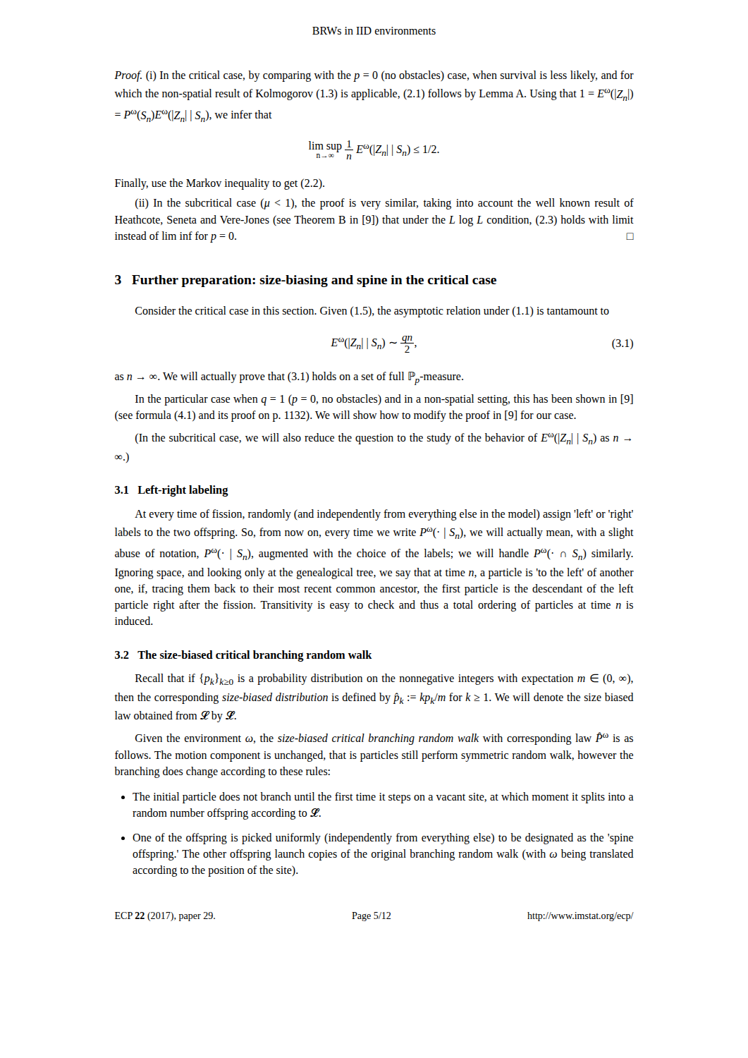BRWs in IID environments
Proof. (i) In the critical case, by comparing with the p = 0 (no obstacles) case, when survival is less likely, and for which the non-spatial result of Kolmogorov (1.3) is applicable, (2.1) follows by Lemma A. Using that 1 = Eω(|Zn|) = Pω(Sn)Eω(|Zn| | Sn), we infer that
lim sup n→∞ 1 n Eω(|Zn| | Sn) ≤ 1/2.
Finally, use the Markov inequality to get (2.2).
(ii) In the subcritical case (μ < 1), the proof is very similar, taking into account the well known result of Heathcote, Seneta and Vere-Jones (see Theorem B in [9]) that under the L log L condition, (2.3) holds with limit instead of lim inf for p = 0. □
3 Further preparation: size-biasing and spine in the critical case
Consider the critical case in this section. Given (1.5), the asymptotic relation under (1.1) is tantamount to
Eω(|Zn| | Sn) ∼ qn 2, (3.1)
as n → ∞. We will actually prove that (3.1) holds on a set of full ℙp-measure.
In the particular case when q = 1 (p = 0, no obstacles) and in a non-spatial setting, this has been shown in [9] (see formula (4.1) and its proof on p. 1132). We will show how to modify the proof in [9] for our case.
(In the subcritical case, we will also reduce the question to the study of the behavior of Eω(|Zn| | Sn) as n → ∞.)
3.1 Left-right labeling
At every time of fission, randomly (and independently from everything else in the model) assign 'left' or 'right' labels to the two offspring. So, from now on, every time we write Pω(· | Sn), we will actually mean, with a slight abuse of notation, Pω(· | Sn), augmented with the choice of the labels; we will handle Pω(· ∩ Sn) similarly. Ignoring space, and looking only at the genealogical tree, we say that at time n, a particle is 'to the left' of another one, if, tracing them back to their most recent common ancestor, the first particle is the descendant of the left particle right after the fission. Transitivity is easy to check and thus a total ordering of particles at time n is induced.
3.2 The size-biased critical branching random walk
Recall that if {pk}k≥0 is a probability distribution on the nonnegative integers with expectation m ∈ (0, ∞), then the corresponding size-biased distribution is defined by p̂k := kpk/m for k ≥ 1. We will denote the size biased law obtained from 𝓛 by 𝓛̂.
Given the environment ω, the size-biased critical branching random walk with corresponding law P̂ω is as follows. The motion component is unchanged, that is particles still perform symmetric random walk, however the branching does change according to these rules:
The initial particle does not branch until the first time it steps on a vacant site, at which moment it splits into a random number offspring according to 𝓛̂.
One of the offspring is picked uniformly (independently from everything else) to be designated as the 'spine offspring.' The other offspring launch copies of the original branching random walk (with ω being translated according to the position of the site).
ECP 22 (2017), paper 29.
Page 5/12
http://www.imstat.org/ecp/